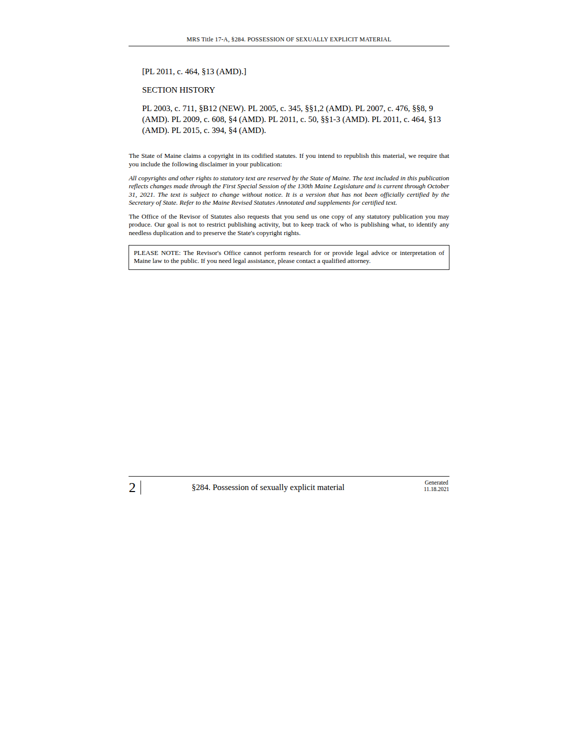MRS Title 17-A, §284. POSSESSION OF SEXUALLY EXPLICIT MATERIAL
[PL 2011, c. 464, §13 (AMD).]
SECTION HISTORY
PL 2003, c. 711, §B12 (NEW). PL 2005, c. 345, §§1,2 (AMD). PL 2007, c. 476, §§8, 9 (AMD). PL 2009, c. 608, §4 (AMD). PL 2011, c. 50, §§1-3 (AMD). PL 2011, c. 464, §13 (AMD). PL 2015, c. 394, §4 (AMD).
The State of Maine claims a copyright in its codified statutes. If you intend to republish this material, we require that you include the following disclaimer in your publication:
All copyrights and other rights to statutory text are reserved by the State of Maine. The text included in this publication reflects changes made through the First Special Session of the 130th Maine Legislature and is current through October 31, 2021. The text is subject to change without notice. It is a version that has not been officially certified by the Secretary of State. Refer to the Maine Revised Statutes Annotated and supplements for certified text.
The Office of the Revisor of Statutes also requests that you send us one copy of any statutory publication you may produce. Our goal is not to restrict publishing activity, but to keep track of who is publishing what, to identify any needless duplication and to preserve the State's copyright rights.
PLEASE NOTE: The Revisor's Office cannot perform research for or provide legal advice or interpretation of Maine law to the public. If you need legal assistance, please contact a qualified attorney.
2
§284. Possession of sexually explicit material
Generated 11.18.2021